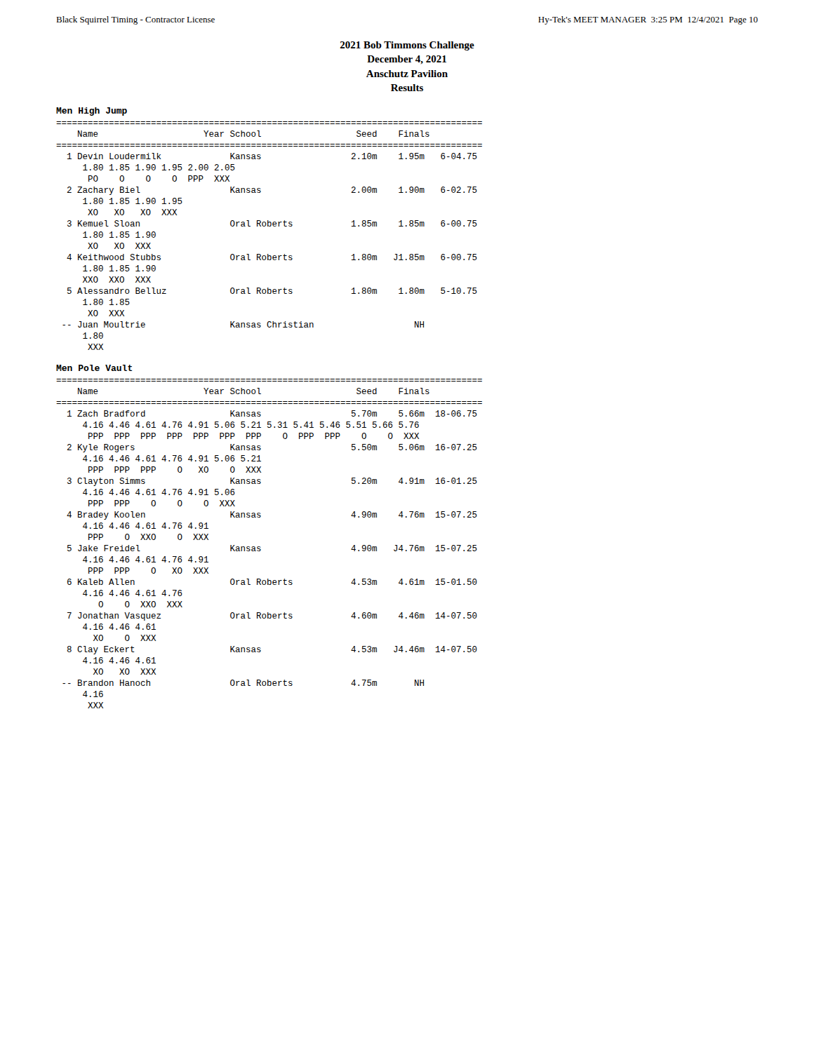Black Squirrel Timing - Contractor License
Hy-Tek's MEET MANAGER 3:25 PM 12/4/2021 Page 10
2021 Bob Timmons Challenge
December 4, 2021
Anschutz Pavilion
Results
Men High Jump
=================================================================================
    Name                    Year School                  Seed    Finals
=================================================================================
  1 Devin Loudermilk             Kansas                 2.10m    1.95m   6-04.75
     1.80 1.85 1.90 1.95 2.00 2.05
      PO    O    O    O  PPP  XXX
  2 Zachary Biel                 Kansas                 2.00m    1.90m   6-02.75
     1.80 1.85 1.90 1.95
      XO   XO   XO  XXX
  3 Kemuel Sloan                 Oral Roberts           1.85m    1.85m   6-00.75
     1.80 1.85 1.90
      XO   XO  XXX
  4 Keithwood Stubbs             Oral Roberts           1.80m   J1.85m   6-00.75
     1.80 1.85 1.90
     XXO  XXO  XXX
  5 Alessandro Belluz            Oral Roberts           1.80m    1.80m   5-10.75
     1.80 1.85
      XO  XXX
 -- Juan Moultrie                Kansas Christian                   NH
     1.80
      XXX
Men Pole Vault
=================================================================================
    Name                    Year School                  Seed    Finals
=================================================================================
  1 Zach Bradford                Kansas                 5.70m    5.66m  18-06.75
     4.16 4.46 4.61 4.76 4.91 5.06 5.21 5.31 5.41 5.46 5.51 5.66 5.76
      PPP  PPP  PPP  PPP  PPP  PPP  PPP    O  PPP  PPP    O    O  XXX
  2 Kyle Rogers                  Kansas                 5.50m    5.06m  16-07.25
     4.16 4.46 4.61 4.76 4.91 5.06 5.21
      PPP  PPP  PPP    O   XO    O  XXX
  3 Clayton Simms                Kansas                 5.20m    4.91m  16-01.25
     4.16 4.46 4.61 4.76 4.91 5.06
      PPP  PPP    O    O    O  XXX
  4 Bradey Koolen                Kansas                 4.90m    4.76m  15-07.25
     4.16 4.46 4.61 4.76 4.91
      PPP    O  XXO    O  XXX
  5 Jake Freidel                 Kansas                 4.90m   J4.76m  15-07.25
     4.16 4.46 4.61 4.76 4.91
      PPP  PPP    O   XO  XXX
  6 Kaleb Allen                  Oral Roberts           4.53m    4.61m  15-01.50
     4.16 4.46 4.61 4.76
        O    O  XXO  XXX
  7 Jonathan Vasquez             Oral Roberts           4.60m    4.46m  14-07.50
     4.16 4.46 4.61
       XO    O  XXX
  8 Clay Eckert                  Kansas                 4.53m   J4.46m  14-07.50
     4.16 4.46 4.61
       XO   XO  XXX
 -- Brandon Hanoch               Oral Roberts           4.75m       NH
     4.16
      XXX